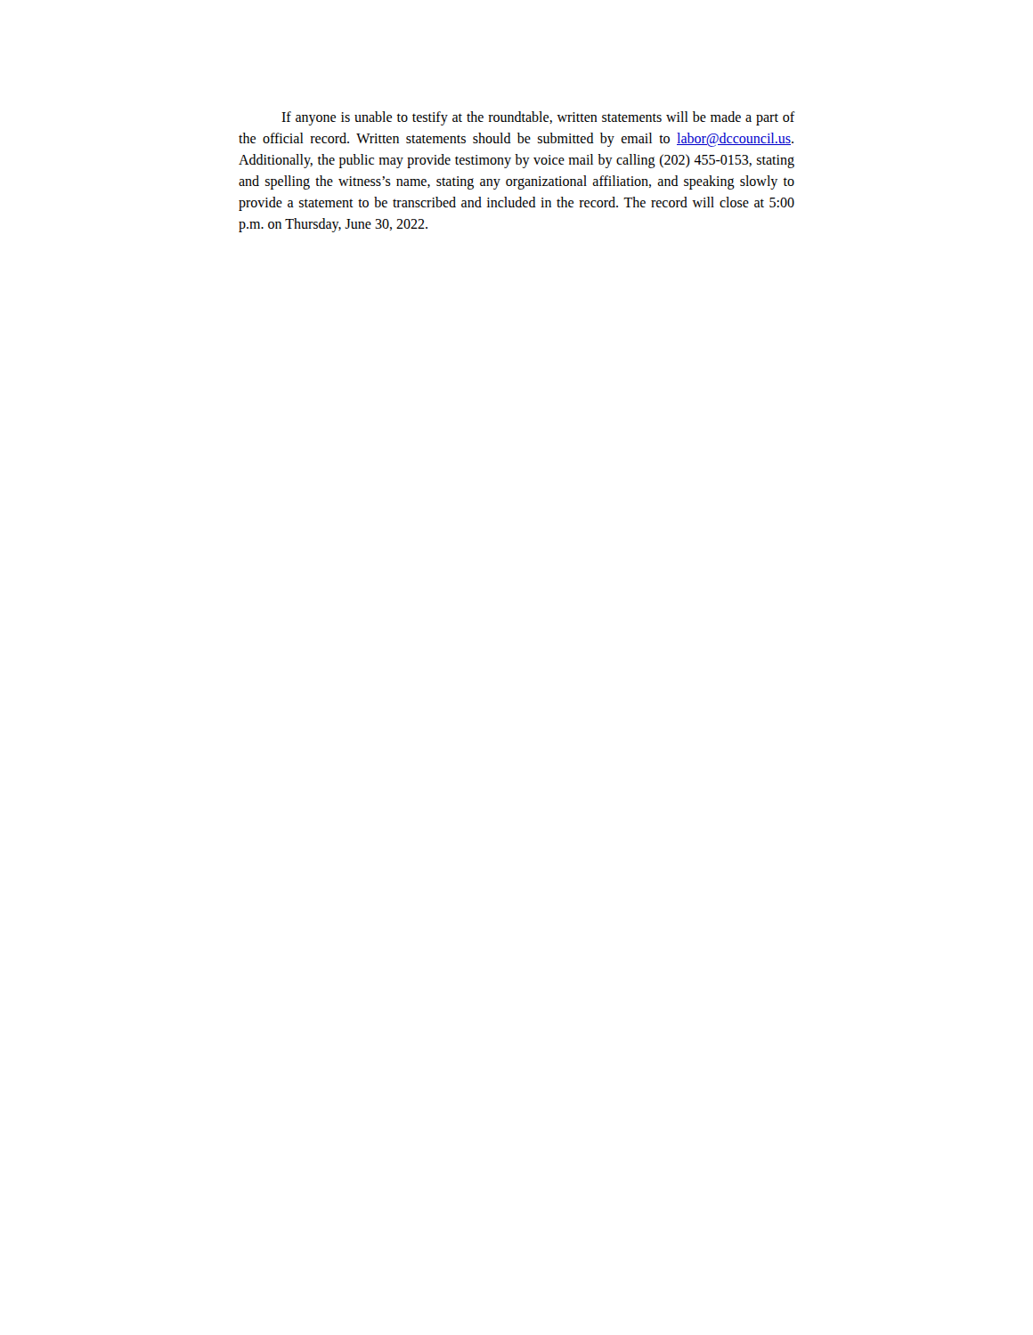If anyone is unable to testify at the roundtable, written statements will be made a part of the official record. Written statements should be submitted by email to labor@dccouncil.us. Additionally, the public may provide testimony by voice mail by calling (202) 455-0153, stating and spelling the witness’s name, stating any organizational affiliation, and speaking slowly to provide a statement to be transcribed and included in the record. The record will close at 5:00 p.m. on Thursday, June 30, 2022.